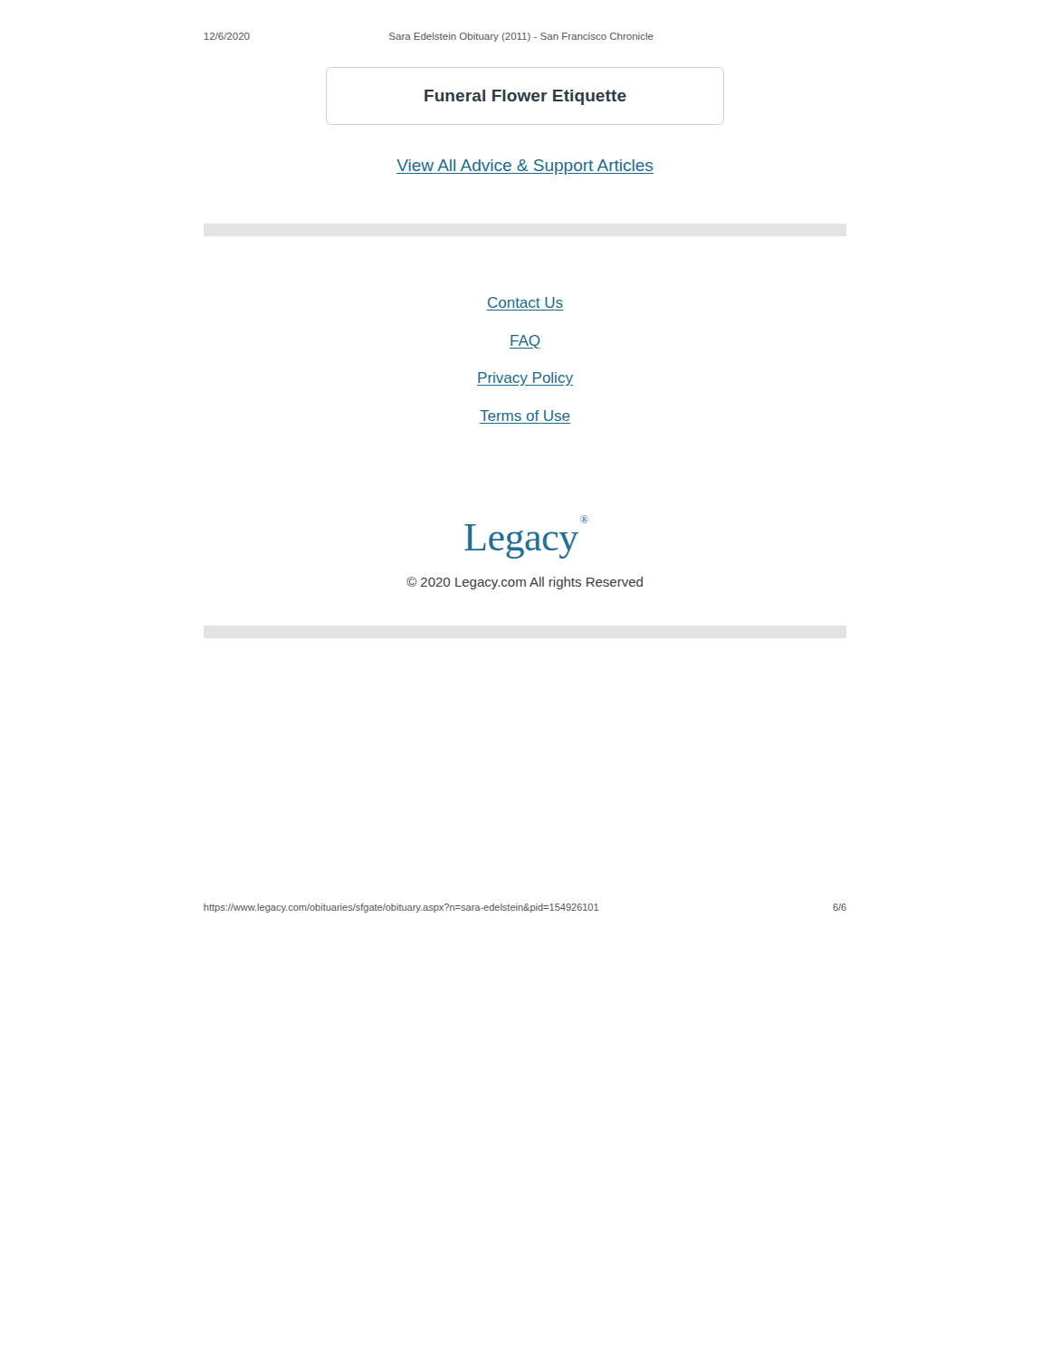12/6/2020 Sara Edelstein Obituary (2011) - San Francisco Chronicle
Funeral Flower Etiquette
View All Advice & Support Articles
Contact Us FAQ Privacy Policy Terms of Use
Legacy®
© 2020 Legacy.com All rights Reserved
https://www.legacy.com/obituaries/sfgate/obituary.aspx?n=sara-edelstein&pid=154926101 6/6